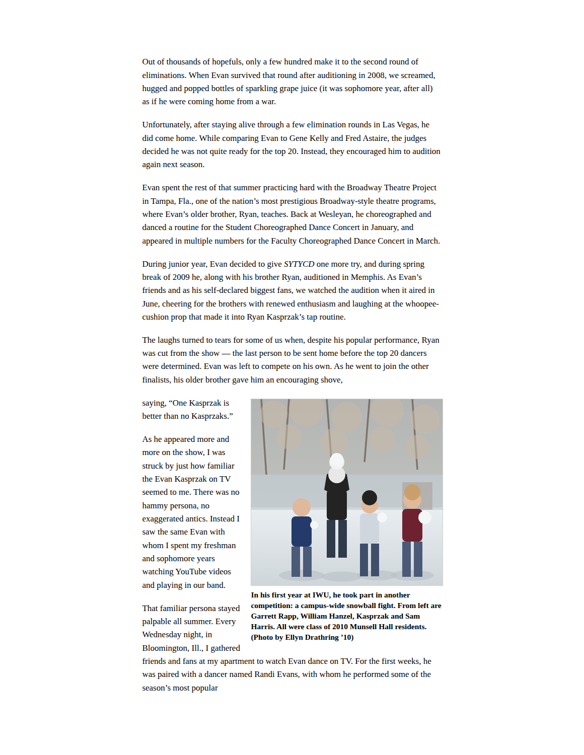Out of thousands of hopefuls, only a few hundred make it to the second round of eliminations. When Evan survived that round after auditioning in 2008, we screamed, hugged and popped bottles of sparkling grape juice (it was sophomore year, after all) as if he were coming home from a war.
Unfortunately, after staying alive through a few elimination rounds in Las Vegas, he did come home. While comparing Evan to Gene Kelly and Fred Astaire, the judges decided he was not quite ready for the top 20. Instead, they encouraged him to audition again next season.
Evan spent the rest of that summer practicing hard with the Broadway Theatre Project in Tampa, Fla., one of the nation’s most prestigious Broadway-style theatre programs, where Evan’s older brother, Ryan, teaches. Back at Wesleyan, he choreographed and danced a routine for the Student Choreographed Dance Concert in January, and appeared in multiple numbers for the Faculty Choreographed Dance Concert in March.
During junior year, Evan decided to give SYTYCD one more try, and during spring break of 2009 he, along with his brother Ryan, auditioned in Memphis. As Evan’s friends and as his self-declared biggest fans, we watched the audition when it aired in June, cheering for the brothers with renewed enthusiasm and laughing at the whoopee-cushion prop that made it into Ryan Kasprzak’s tap routine.
The laughs turned to tears for some of us when, despite his popular performance, Ryan was cut from the show — the last person to be sent home before the top 20 dancers were determined. Evan was left to compete on his own. As he went to join the other finalists, his older brother gave him an encouraging shove,
In his first year at IWU, he took part in another competition: a campus-wide snowball fight. From left are Garrett Rapp, William Hanzel, Kasprzak and Sam Harris. All were class of 2010 Munsell Hall residents. (Photo by Ellyn Drathring ’10)
saying, “One Kasprzak is better than no Kasprzaks.”
As he appeared more and more on the show, I was struck by just how familiar the Evan Kasprzak on TV seemed to me. There was no hammy persona, no exaggerated antics. Instead I saw the same Evan with whom I spent my freshman and sophomore years watching YouTube videos and playing in our band.
That familiar persona stayed palpable all summer. Every Wednesday night, in Bloomington, Ill., I gathered friends and fans at my apartment to watch Evan dance on TV. For the first weeks, he was paired with a dancer named Randi Evans, with whom he performed some of the season’s most popular